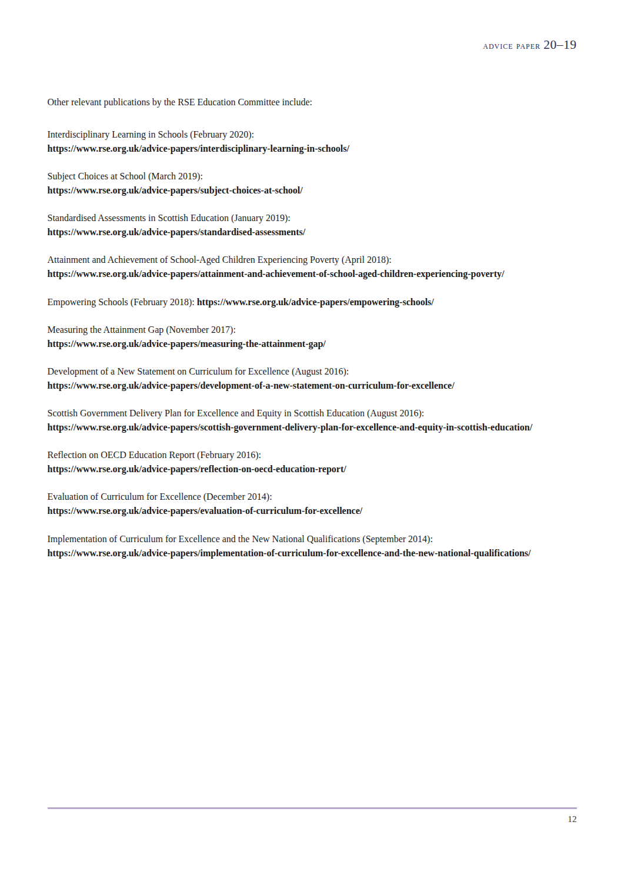advice paper 20–19
Other relevant publications by the RSE Education Committee include:
Interdisciplinary Learning in Schools (February 2020):
https://www.rse.org.uk/advice-papers/interdisciplinary-learning-in-schools/
Subject Choices at School (March 2019):
https://www.rse.org.uk/advice-papers/subject-choices-at-school/
Standardised Assessments in Scottish Education (January 2019):
https://www.rse.org.uk/advice-papers/standardised-assessments/
Attainment and Achievement of School-Aged Children Experiencing Poverty (April 2018):
https://www.rse.org.uk/advice-papers/attainment-and-achievement-of-school-aged-children-experiencing-poverty/
Empowering Schools (February 2018): https://www.rse.org.uk/advice-papers/empowering-schools/
Measuring the Attainment Gap (November 2017):
https://www.rse.org.uk/advice-papers/measuring-the-attainment-gap/
Development of a New Statement on Curriculum for Excellence (August 2016):
https://www.rse.org.uk/advice-papers/development-of-a-new-statement-on-curriculum-for-excellence/
Scottish Government Delivery Plan for Excellence and Equity in Scottish Education (August 2016):
https://www.rse.org.uk/advice-papers/scottish-government-delivery-plan-for-excellence-and-equity-in-scottish-education/
Reflection on OECD Education Report (February 2016):
https://www.rse.org.uk/advice-papers/reflection-on-oecd-education-report/
Evaluation of Curriculum for Excellence (December 2014):
https://www.rse.org.uk/advice-papers/evaluation-of-curriculum-for-excellence/
Implementation of Curriculum for Excellence and the New National Qualifications (September 2014):
https://www.rse.org.uk/advice-papers/implementation-of-curriculum-for-excellence-and-the-new-national-qualifications/
12